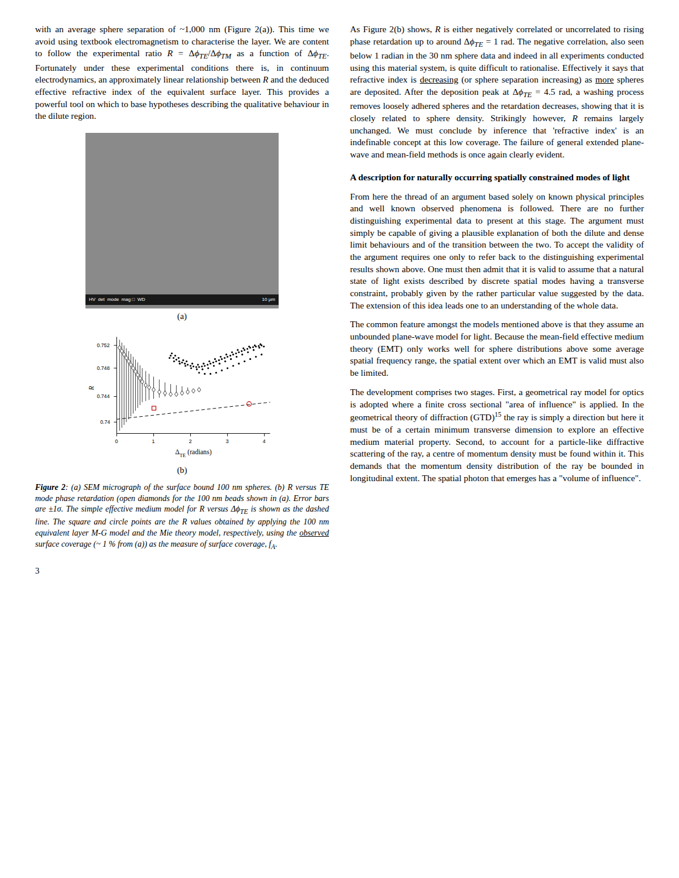with an average sphere separation of ~1,000 nm (Figure 2(a)). This time we avoid using textbook electromagnetism to characterise the layer. We are content to follow the experimental ratio R = ΔϕTE/ΔϕTM as a function of ΔϕTE. Fortunately under these experimental conditions there is, in continuum electrodynamics, an approximately linear relationship between R and the deduced effective refractive index of the equivalent surface layer. This provides a powerful tool on which to base hypotheses describing the qualitative behaviour in the dilute region.
HV det mode mag □ WD 10 µm
(a)
0.752 0.748 0.744 0.74 0 1 2 3 4 R ΔTE (radians)
(b)
Figure 2: (a) SEM micrograph of the surface bound 100 nm spheres. (b) R versus TE mode phase retardation (open diamonds for the 100 nm beads shown in (a). Error bars are ±1σ. The simple effective medium model for R versus ΔϕTE is shown as the dashed line. The square and circle points are the R values obtained by applying the 100 nm equivalent layer M-G model and the Mie theory model, respectively, using the observed surface coverage (~ 1 % from (a)) as the measure of surface coverage, fA.
As Figure 2(b) shows, R is either negatively correlated or uncorrelated to rising phase retardation up to around ΔϕTE = 1 rad. The negative correlation, also seen below 1 radian in the 30 nm sphere data and indeed in all experiments conducted using this material system, is quite difficult to rationalise. Effectively it says that refractive index is decreasing (or sphere separation increasing) as more spheres are deposited. After the deposition peak at ΔϕTE = 4.5 rad, a washing process removes loosely adhered spheres and the retardation decreases, showing that it is closely related to sphere density. Strikingly however, R remains largely unchanged. We must conclude by inference that 'refractive index' is an indefinable concept at this low coverage. The failure of general extended plane-wave and mean-field methods is once again clearly evident.
A description for naturally occurring spatially constrained modes of light
From here the thread of an argument based solely on known physical principles and well known observed phenomena is followed. There are no further distinguishing experimental data to present at this stage. The argument must simply be capable of giving a plausible explanation of both the dilute and dense limit behaviours and of the transition between the two. To accept the validity of the argument requires one only to refer back to the distinguishing experimental results shown above. One must then admit that it is valid to assume that a natural state of light exists described by discrete spatial modes having a transverse constraint, probably given by the rather particular value suggested by the data. The extension of this idea leads one to an understanding of the whole data.
The common feature amongst the models mentioned above is that they assume an unbounded plane-wave model for light. Because the mean-field effective medium theory (EMT) only works well for sphere distributions above some average spatial frequency range, the spatial extent over which an EMT is valid must also be limited.
The development comprises two stages. First, a geometrical ray model for optics is adopted where a finite cross sectional "area of influence" is applied. In the geometrical theory of diffraction (GTD)15 the ray is simply a direction but here it must be of a certain minimum transverse dimension to explore an effective medium material property. Second, to account for a particle-like diffractive scattering of the ray, a centre of momentum density must be found within it. This demands that the momentum density distribution of the ray be bounded in longitudinal extent. The spatial photon that emerges has a "volume of influence".
3